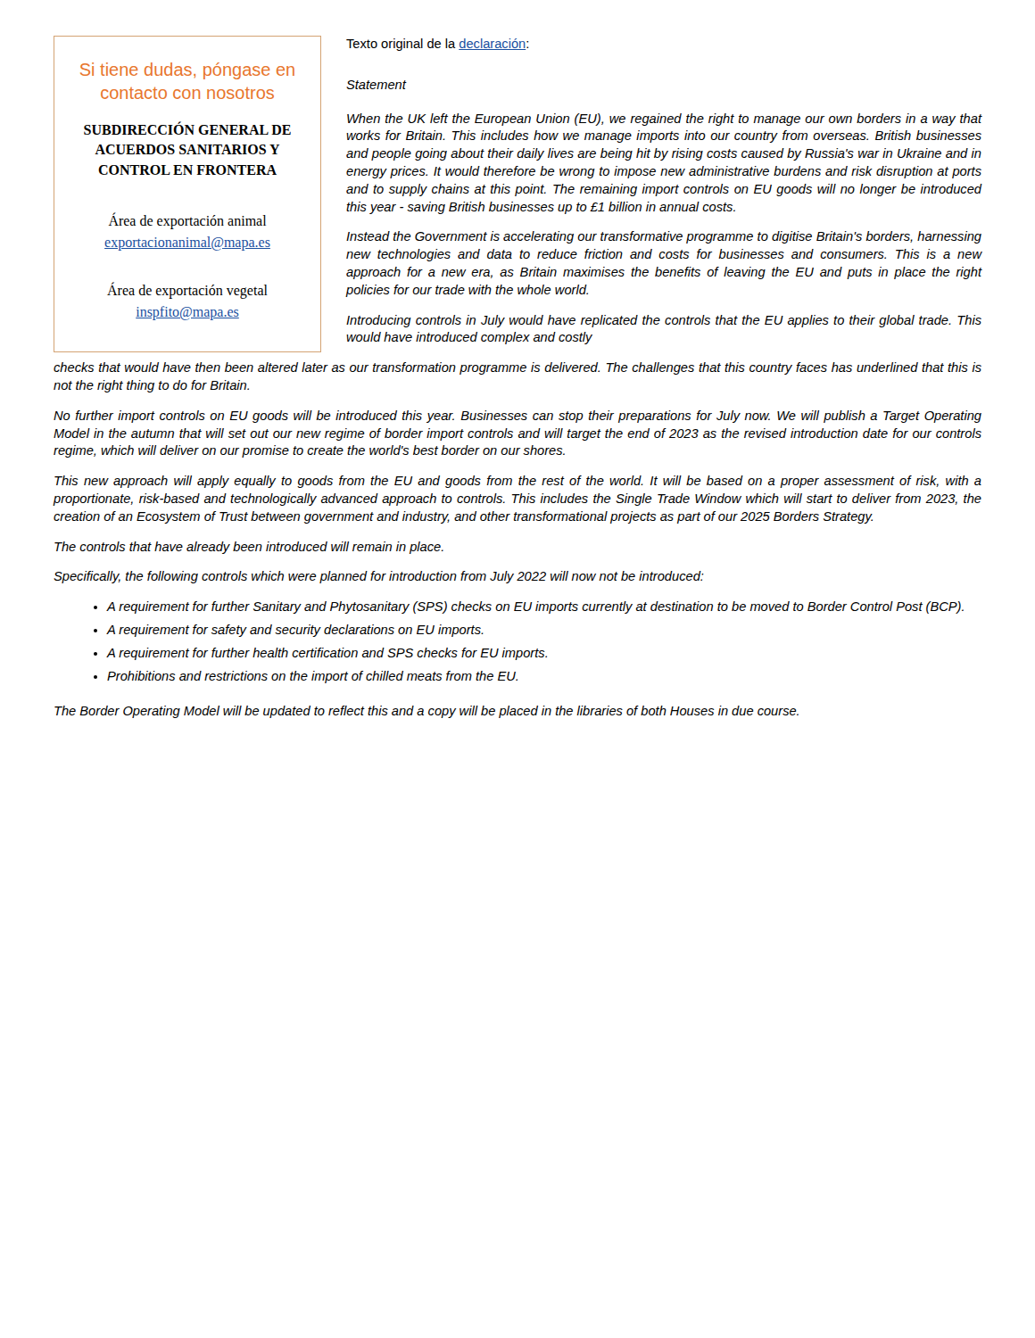Si tiene dudas, póngase en contacto con nosotros
SUBDIRECCIÓN GENERAL DE ACUERDOS SANITARIOS Y CONTROL EN FRONTERA
Área de exportación animal
exportacionanimal@mapa.es
Área de exportación vegetal
inspfito@mapa.es
Texto original de la declaración:
Statement
When the UK left the European Union (EU), we regained the right to manage our own borders in a way that works for Britain. This includes how we manage imports into our country from overseas. British businesses and people going about their daily lives are being hit by rising costs caused by Russia's war in Ukraine and in energy prices. It would therefore be wrong to impose new administrative burdens and risk disruption at ports and to supply chains at this point. The remaining import controls on EU goods will no longer be introduced this year - saving British businesses up to £1 billion in annual costs.
Instead the Government is accelerating our transformative programme to digitise Britain's borders, harnessing new technologies and data to reduce friction and costs for businesses and consumers. This is a new approach for a new era, as Britain maximises the benefits of leaving the EU and puts in place the right policies for our trade with the whole world.
Introducing controls in July would have replicated the controls that the EU applies to their global trade. This would have introduced complex and costly
checks that would have then been altered later as our transformation programme is delivered. The challenges that this country faces has underlined that this is not the right thing to do for Britain.
No further import controls on EU goods will be introduced this year. Businesses can stop their preparations for July now. We will publish a Target Operating Model in the autumn that will set out our new regime of border import controls and will target the end of 2023 as the revised introduction date for our controls regime, which will deliver on our promise to create the world's best border on our shores.
This new approach will apply equally to goods from the EU and goods from the rest of the world. It will be based on a proper assessment of risk, with a proportionate, risk-based and technologically advanced approach to controls. This includes the Single Trade Window which will start to deliver from 2023, the creation of an Ecosystem of Trust between government and industry, and other transformational projects as part of our 2025 Borders Strategy.
The controls that have already been introduced will remain in place.
Specifically, the following controls which were planned for introduction from July 2022 will now not be introduced:
A requirement for further Sanitary and Phytosanitary (SPS) checks on EU imports currently at destination to be moved to Border Control Post (BCP).
A requirement for safety and security declarations on EU imports.
A requirement for further health certification and SPS checks for EU imports.
Prohibitions and restrictions on the import of chilled meats from the EU.
The Border Operating Model will be updated to reflect this and a copy will be placed in the libraries of both Houses in due course.